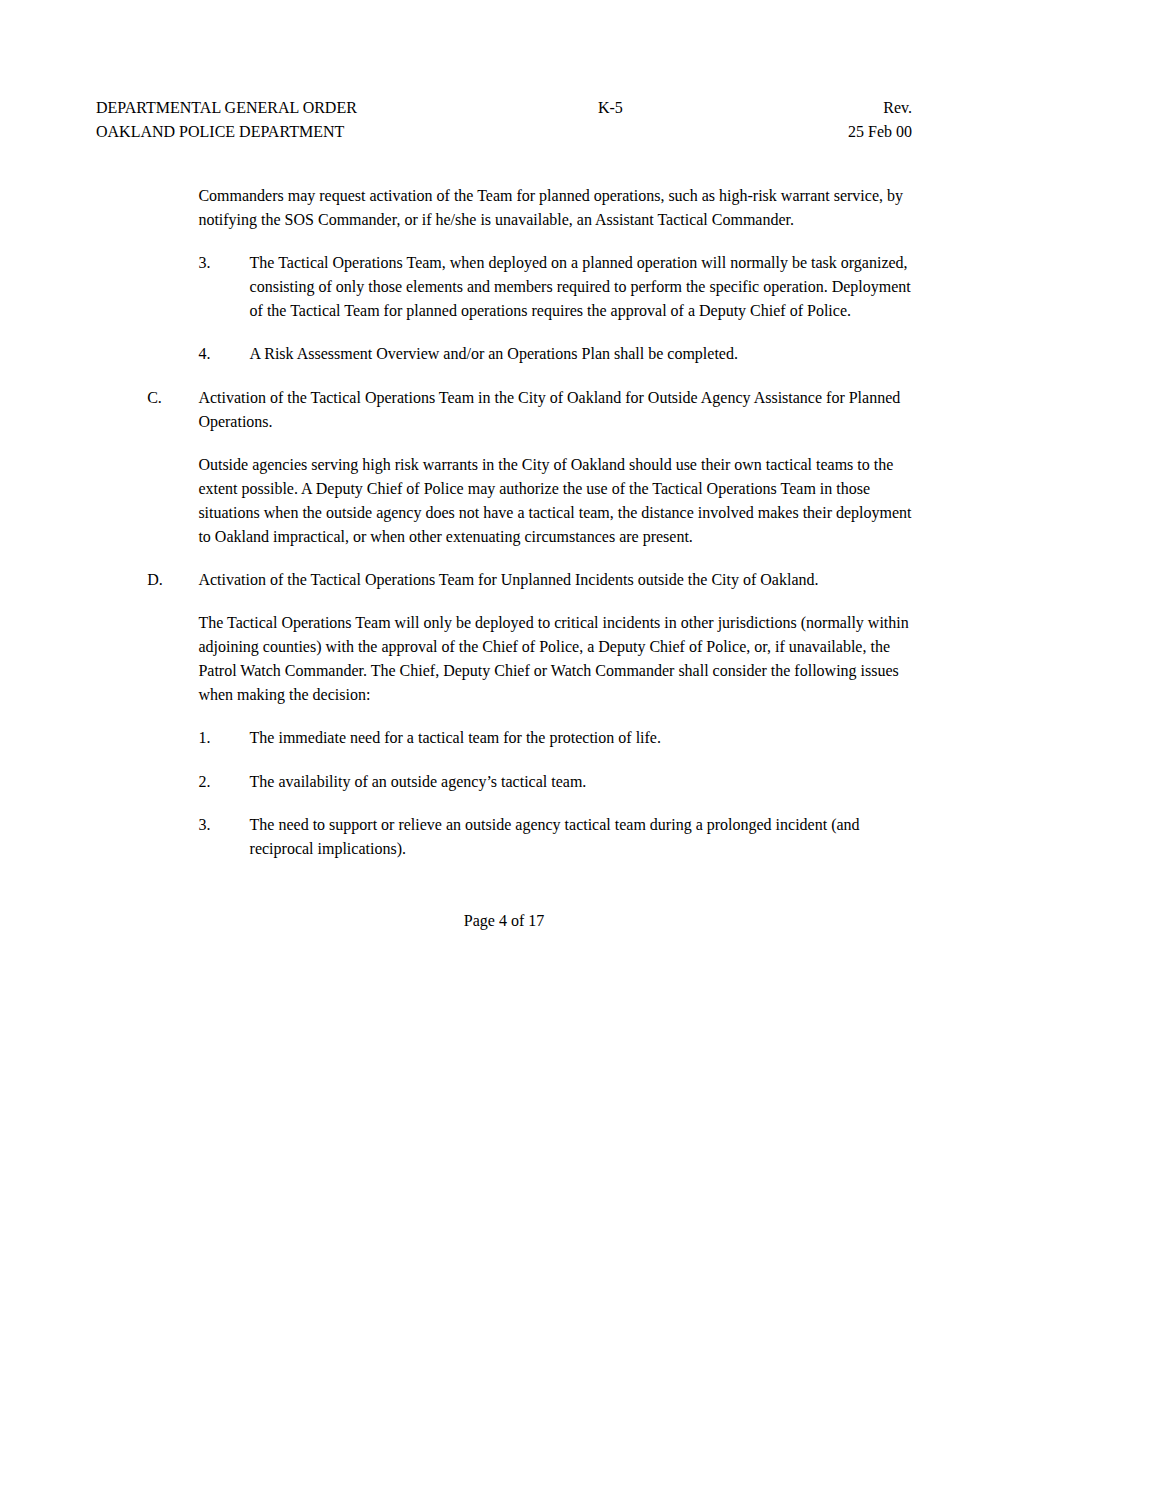Departmental General Order
Oakland Police Department
K-5
Rev.
25 Feb 00
Commanders may request activation of the Team for planned operations, such as high-risk warrant service, by notifying the SOS Commander, or if he/she is unavailable, an Assistant Tactical Commander.
3.
The Tactical Operations Team, when deployed on a planned operation will normally be task organized, consisting of only those elements and members required to perform the specific operation. Deployment of the Tactical Team for planned operations requires the approval of a Deputy Chief of Police.
4.
A Risk Assessment Overview and/or an Operations Plan shall be completed.
C.
Activation of the Tactical Operations Team in the City of Oakland for Outside Agency Assistance for Planned Operations.
Outside agencies serving high risk warrants in the City of Oakland should use their own tactical teams to the extent possible. A Deputy Chief of Police may authorize the use of the Tactical Operations Team in those situations when the outside agency does not have a tactical team, the distance involved makes their deployment to Oakland impractical, or when other extenuating circumstances are present.
D.
Activation of the Tactical Operations Team for Unplanned Incidents outside the City of Oakland.
The Tactical Operations Team will only be deployed to critical incidents in other jurisdictions (normally within adjoining counties) with the approval of the Chief of Police, a Deputy Chief of Police, or, if unavailable, the Patrol Watch Commander. The Chief, Deputy Chief or Watch Commander shall consider the following issues when making the decision:
1.
The immediate need for a tactical team for the protection of life.
2.
The availability of an outside agency’s tactical team.
3.
The need to support or relieve an outside agency tactical team during a prolonged incident (and reciprocal implications).
Page 4 of 17